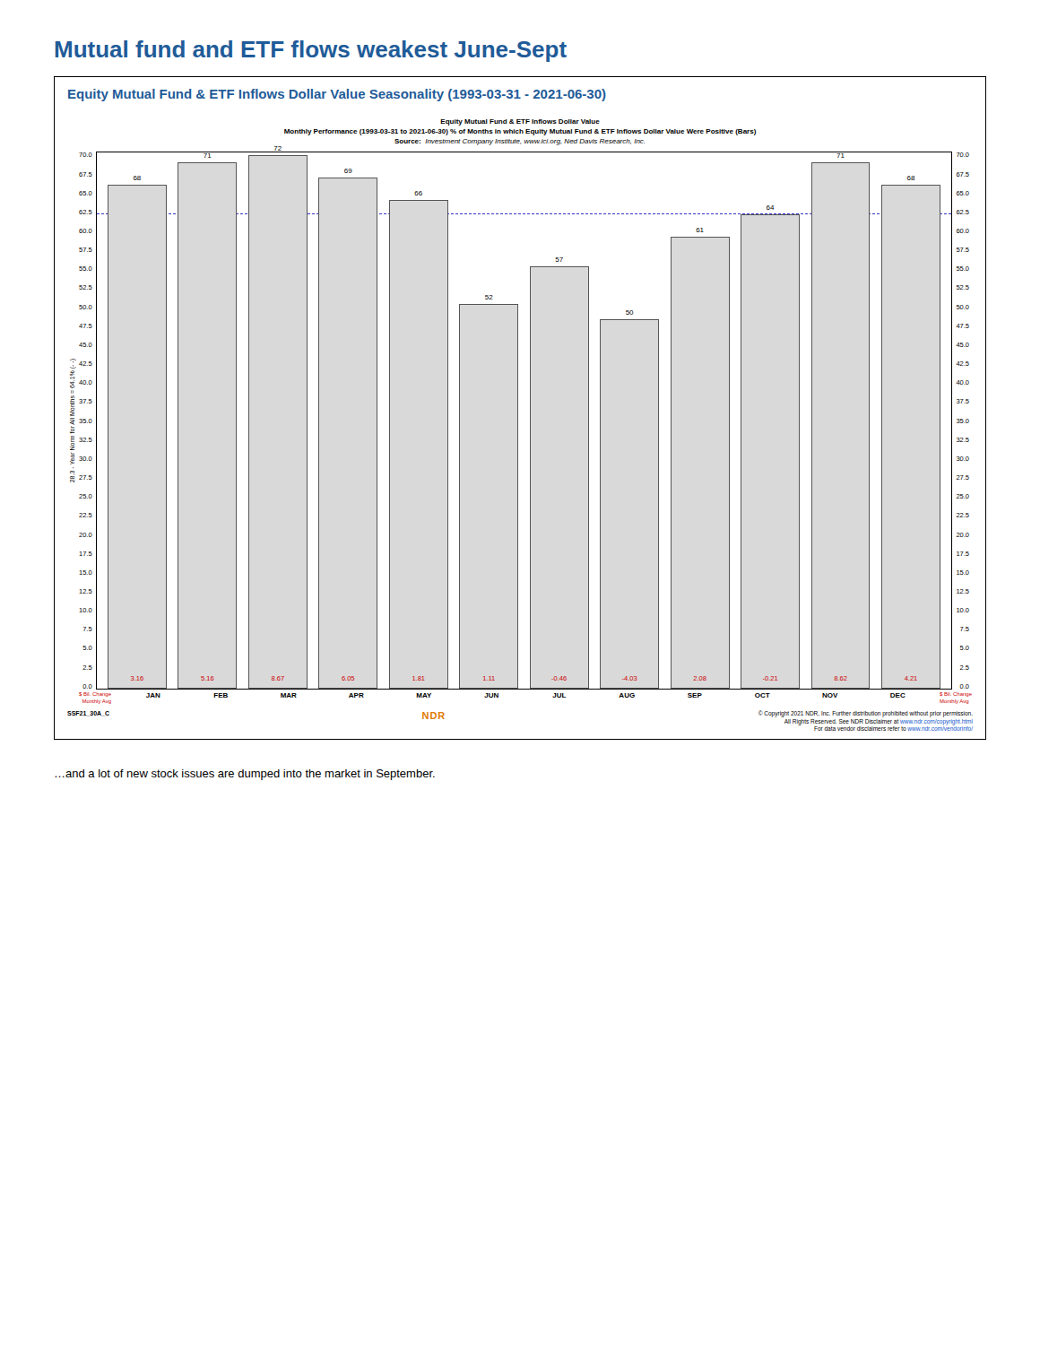Mutual fund and ETF flows weakest June-Sept
Equity Mutual Fund & ETF Inflows Dollar Value Seasonality (1993-03-31 - 2021-06-30)
Equity Mutual Fund & ETF Inflows Dollar Value
Monthly Performance (1993-03-31 to 2021-06-30) % of Months in which Equity Mutual Fund & ETF Inflows Dollar Value Were Positive (Bars)
Source: Investment Company Institute, www.ici.org, Ned Davis Research, Inc.
28.3 - Year Norm for All Months = 64.1% (- -)
70.067.565.062.560.0 57.555.052.550.047.5 45.042.540.037.535.0 32.530.027.525.022.5 20.017.515.012.510.0 7.55.02.50.0
68 3.16
71 5.16
72 8.67
69 6.05
66 1.81
52 1.11
57 -0.46
50 -4.03
61 2.08
64 -0.21
71 8.62
68 4.21
70.067.565.062.560.0 57.555.052.550.047.5 45.042.540.037.535.0 32.530.027.525.022.5 20.017.515.012.510.0 7.55.02.50.0
$ Bil. Change
Monthly Avg
JAN FEB MAR APR MAY JUN JUL AUG SEP OCT NOV DEC
$ Bil. Change
Monthly Avg
SSF21_30A_C
NDR
© Copyright 2021 NDR, Inc. Further distribution prohibited without prior permission.
All Rights Reserved. See NDR Disclaimer at www.ndr.com/copyright.html
For data vendor disclaimers refer to www.ndr.com/vendorinfo/
…and a lot of new stock issues are dumped into the market in September.